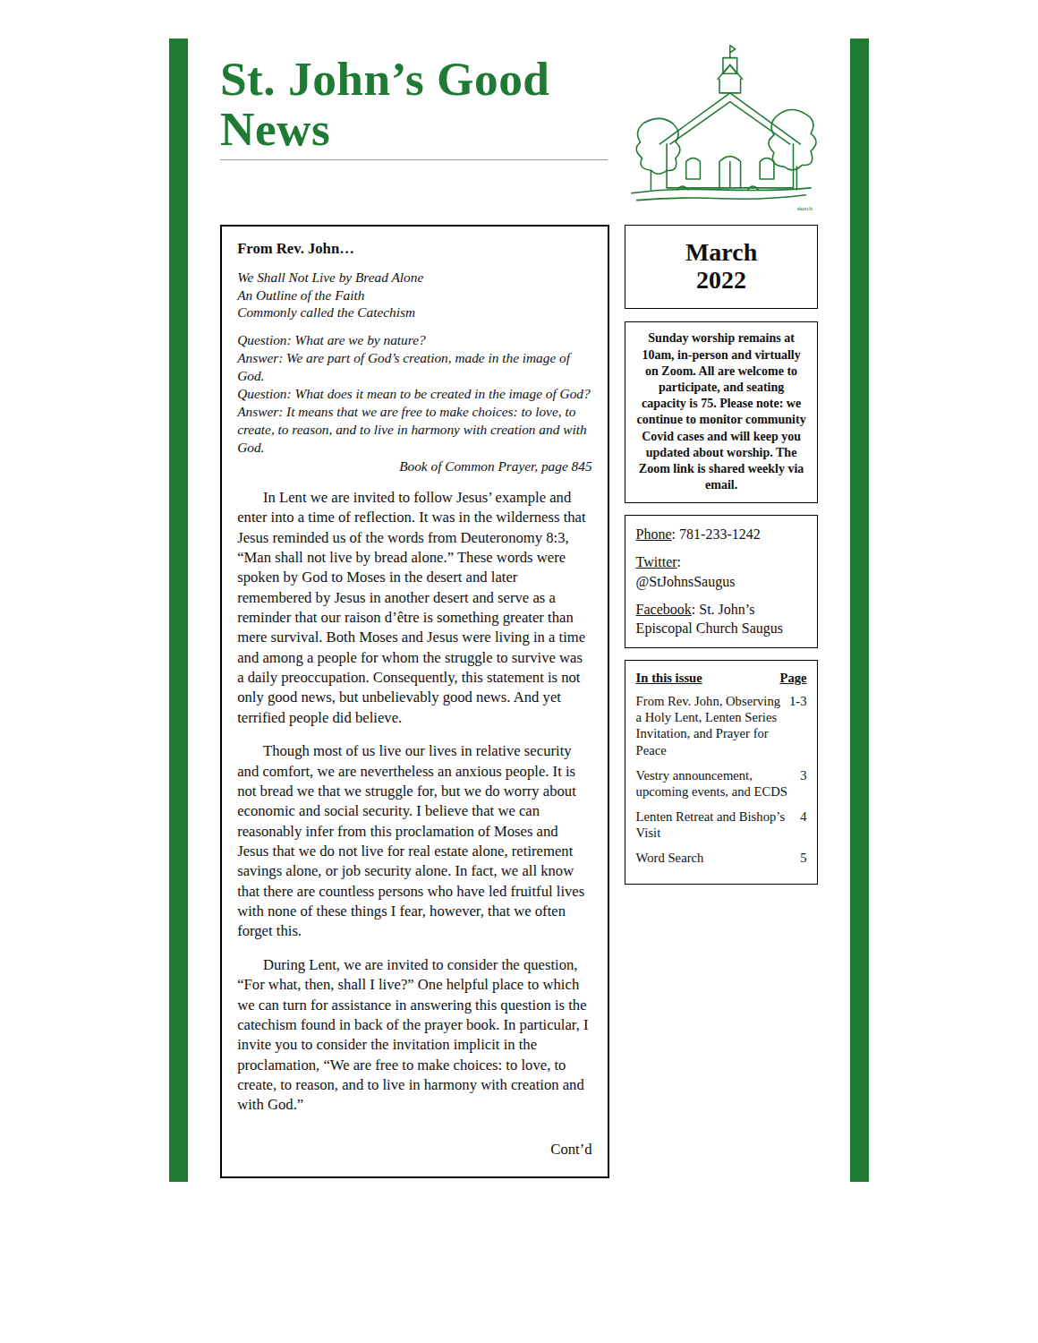St. John’s Good News
sketch
From Rev. John…
We Shall Not Live by Bread Alone
An Outline of the Faith
Commonly called the Catechism
Question: What are we by nature?
Answer: We are part of God’s creation, made in the image of God.
Question: What does it mean to be created in the image of God?
Answer: It means that we are free to make choices: to love, to create, to reason, and to live in harmony with creation and with God.
Book of Common Prayer, page 845
In Lent we are invited to follow Jesus’ example and enter into a time of reflection. It was in the wilderness that Jesus reminded us of the words from Deuteronomy 8:3, “Man shall not live by bread alone.” These words were spoken by God to Moses in the desert and later remembered by Jesus in another desert and serve as a reminder that our raison d’être is something greater than mere survival. Both Moses and Jesus were living in a time and among a people for whom the struggle to survive was a daily preoccupation. Consequently, this statement is not only good news, but unbelievably good news. And yet terrified people did believe.
Though most of us live our lives in relative security and comfort, we are nevertheless an anxious people. It is not bread we that we struggle for, but we do worry about economic and social security. I believe that we can reasonably infer from this proclamation of Moses and Jesus that we do not live for real estate alone, retirement savings alone, or job security alone. In fact, we all know that there are countless persons who have led fruitful lives with none of these things I fear, however, that we often forget this.
During Lent, we are invited to consider the question, “For what, then, shall I live?” One helpful place to which we can turn for assistance in answering this question is the catechism found in back of the prayer book. In particular, I invite you to consider the invitation implicit in the proclamation, “We are free to make choices: to love, to create, to reason, and to live in harmony with creation and with God.”
Cont’d
March
2022
Sunday worship remains at 10am, in-person and virtually on Zoom. All are welcome to participate, and seating capacity is 75. Please note: we continue to monitor community Covid cases and will keep you updated about worship. The Zoom link is shared weekly via email.
Phone: 781-233-1242
Twitter:
@StJohnsSaugus
Facebook: St. John’s Episcopal Church Saugus
In this issue Page
From Rev. John, Observing a Holy Lent, Lenten Series Invitation, and Prayer for Peace 1-3
Vestry announcement, upcoming events, and ECDS 3
Lenten Retreat and Bishop’s Visit 4
Word Search 5